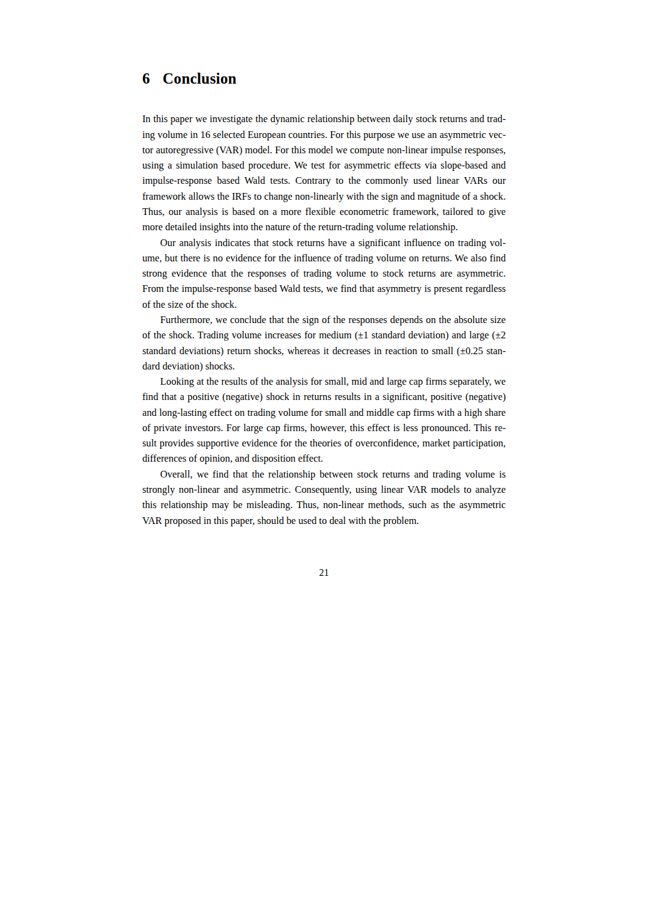6 Conclusion
In this paper we investigate the dynamic relationship between daily stock returns and trading volume in 16 selected European countries. For this purpose we use an asymmetric vector autoregressive (VAR) model. For this model we compute non-linear impulse responses, using a simulation based procedure. We test for asymmetric effects via slope-based and impulse-response based Wald tests. Contrary to the commonly used linear VARs our framework allows the IRFs to change non-linearly with the sign and magnitude of a shock. Thus, our analysis is based on a more flexible econometric framework, tailored to give more detailed insights into the nature of the return-trading volume relationship.
Our analysis indicates that stock returns have a significant influence on trading volume, but there is no evidence for the influence of trading volume on returns. We also find strong evidence that the responses of trading volume to stock returns are asymmetric. From the impulse-response based Wald tests, we find that asymmetry is present regardless of the size of the shock.
Furthermore, we conclude that the sign of the responses depends on the absolute size of the shock. Trading volume increases for medium (±1 standard deviation) and large (±2 standard deviations) return shocks, whereas it decreases in reaction to small (±0.25 standard deviation) shocks.
Looking at the results of the analysis for small, mid and large cap firms separately, we find that a positive (negative) shock in returns results in a significant, positive (negative) and long-lasting effect on trading volume for small and middle cap firms with a high share of private investors. For large cap firms, however, this effect is less pronounced. This result provides supportive evidence for the theories of overconfidence, market participation, differences of opinion, and disposition effect.
Overall, we find that the relationship between stock returns and trading volume is strongly non-linear and asymmetric. Consequently, using linear VAR models to analyze this relationship may be misleading. Thus, non-linear methods, such as the asymmetric VAR proposed in this paper, should be used to deal with the problem.
21